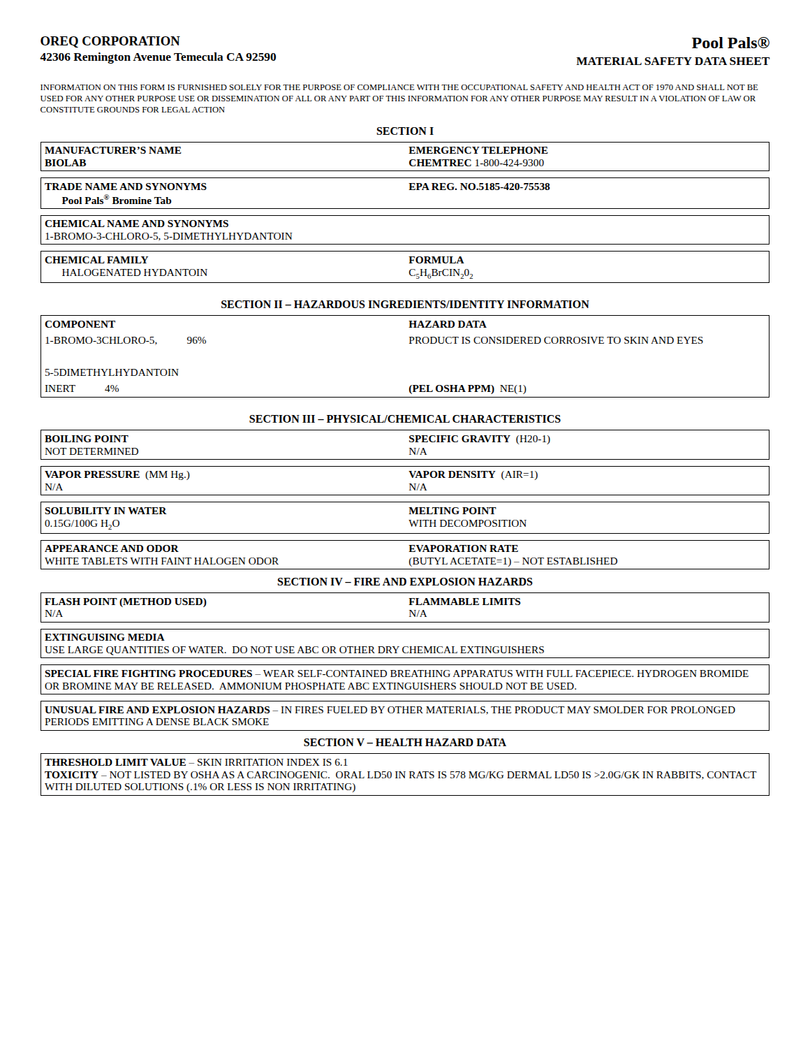OREQ CORPORATION
42306 Remington Avenue Temecula CA 92590
Pool Pals®
MATERIAL SAFETY DATA SHEET
INFORMATION ON THIS FORM IS FURNISHED SOLELY FOR THE PURPOSE OF COMPLIANCE WITH THE OCCUPATIONAL SAFETY AND HEALTH ACT OF 1970 AND SHALL NOT BE USED FOR ANY OTHER PURPOSE USE OR DISSEMINATION OF ALL OR ANY PART OF THIS INFORMATION FOR ANY OTHER PURPOSE MAY RESULT IN A VIOLATION OF LAW OR CONSTITUTE GROUNDS FOR LEGAL ACTION
SECTION I
| MANUFACTURER’S NAME BIOLAB | EMERGENCY TELEPHONE CHEMTREC 1-800-424-9300 |
| TRADE NAME AND SYNONYMS Pool Pals ® Bromine Tab | EPA REG. NO.5185-420-75538 |
| CHEMICAL NAME AND SYNONYMS 1-BROMO-3-CHLORO-5, 5-DIMETHYLHYDANTOIN |
| CHEMICAL FAMILY HALOGENATED HYDANTOIN | FORMULA C 5 H 6 BrCIN 2 0 2 |
SECTION II – HAZARDOUS INGREDIENTS/IDENTITY INFORMATION
| COMPONENT | HAZARD DATA |
| 1-BROMO-3CHLORO-5, 96% | PRODUCT IS CONSIDERED CORROSIVE TO SKIN AND EYES |
| 5-5DIMETHYLHYDANTOIN | |
| INERT 4% | (PEL OSHA PPM) NE(1) |
SECTION III – PHYSICAL/CHEMICAL CHARACTERISTICS
| BOILING POINT NOT DETERMINED | SPECIFIC GRAVITY (H20-1) N/A |
| VAPOR PRESSURE (MM Hg.) N/A | VAPOR DENSITY (AIR=1) N/A |
| SOLUBILITY IN WATER 0.15G/100G H 2 O | MELTING POINT WITH DECOMPOSITION |
| APPEARANCE AND ODOR WHITE TABLETS WITH FAINT HALOGEN ODOR | EVAPORATION RATE (BUTYL ACETATE=1) – NOT ESTABLISHED |
SECTION IV – FIRE AND EXPLOSION HAZARDS
| FLASH POINT (METHOD USED) N/A | FLAMMABLE LIMITS N/A |
| EXTINGUISING MEDIA USE LARGE QUANTITIES OF WATER. DO NOT USE ABC OR OTHER DRY CHEMICAL EXTINGUISHERS |
| SPECIAL FIRE FIGHTING PROCEDURES – WEAR SELF-CONTAINED BREATHING APPARATUS WITH FULL FACEPIECE. HYDROGEN BROMIDE OR BROMINE MAY BE RELEASED. AMMONIUM PHOSPHATE ABC EXTINGUISHERS SHOULD NOT BE USED. |
| UNUSUAL FIRE AND EXPLOSION HAZARDS – IN FIRES FUELED BY OTHER MATERIALS, THE PRODUCT MAY SMOLDER FOR PROLONGED PERIODS EMITTING A DENSE BLACK SMOKE |
SECTION V – HEALTH HAZARD DATA
| THRESHOLD LIMIT VALUE – SKIN IRRITATION INDEX IS 6.1 TOXICITY – NOT LISTED BY OSHA AS A CARCINOGENIC. ORAL LD50 IN RATS IS 578 MG/KG DERMAL LD50 IS >2.0G/GK IN RABBITS, CONTACT WITH DILUTED SOLUTIONS (.1% OR LESS IS NON IRRITATING) |